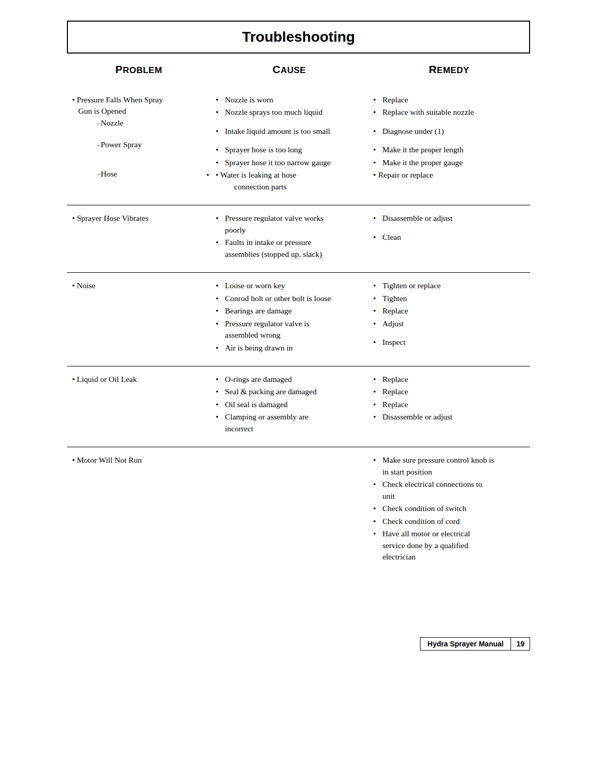Troubleshooting
| P ROBLEM | C AUSE | R EMEDY |
| --- | --- | --- |
| • Pressure Falls When Spray Gun is Opened –Nozzle –Power Spray –Hose | Nozzle is worn Nozzle sprays too much liquid Intake liquid amount is too small Sprayer hose is too long Sprayer hose it too narrow gauge • Water is leaking at hose connection parts | Replace Replace with suitable nozzle Diagnose under (1) Make it the proper length Make it the proper gauge Repair or replace |
| • Sprayer Hose Vibrates | Pressure regulator valve works poorly Faults in intake or pressure assemblies (stopped up, slack) | Disassemble or adjust Clean |
| • Noise | Loose or worn key Conrod bolt or other bolt is loose Bearings are damage Pressure regulator valve is assembled wrong Air is being drawn in | Tighten or replace Tighten Replace Adjust Inspect |
| • Liquid or Oil Leak | O-rings are damaged Seal & packing are damaged Oil seal is damaged Clamping or assembly are incorrect | Replace Replace Replace Disassemble or adjust |
| • Motor Will Not Run | | Make sure pressure control knob is in start position Check electrical connections to unit Check condition of switch Check condition of cord Have all motor or electrical service done by a qualified electrician |
Hydra Sprayer Manual
19